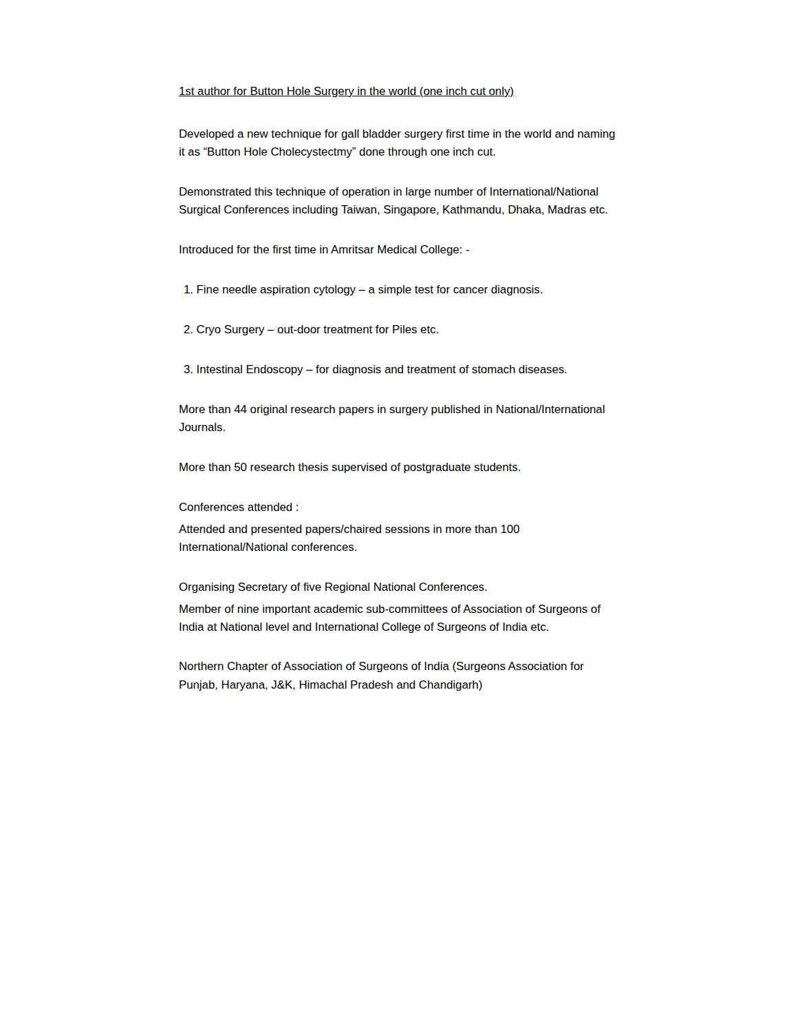1st author for Button Hole Surgery in the world (one inch cut only)
Developed a new technique for gall bladder surgery first time in the world and naming it as “Button Hole Cholecystectmy” done through one inch cut.
Demonstrated this technique of operation in large number of International/National Surgical Conferences including Taiwan, Singapore, Kathmandu, Dhaka, Madras etc.
Introduced for the first time in Amritsar Medical College: -
Fine needle aspiration cytology – a simple test for cancer diagnosis.
Cryo Surgery – out-door treatment for Piles etc.
Intestinal Endoscopy – for diagnosis and treatment of stomach diseases.
More than 44 original research papers in surgery published in National/International Journals.
More than 50 research thesis supervised of postgraduate students.
Conferences attended :
Attended and presented papers/chaired sessions in more than 100 International/National conferences.
Organising Secretary of five Regional National Conferences.
Member of nine important academic sub-committees of Association of Surgeons of India at National level and International College of Surgeons of India etc.
Northern Chapter of Association of Surgeons of India (Surgeons Association for Punjab, Haryana, J&K, Himachal Pradesh and Chandigarh)